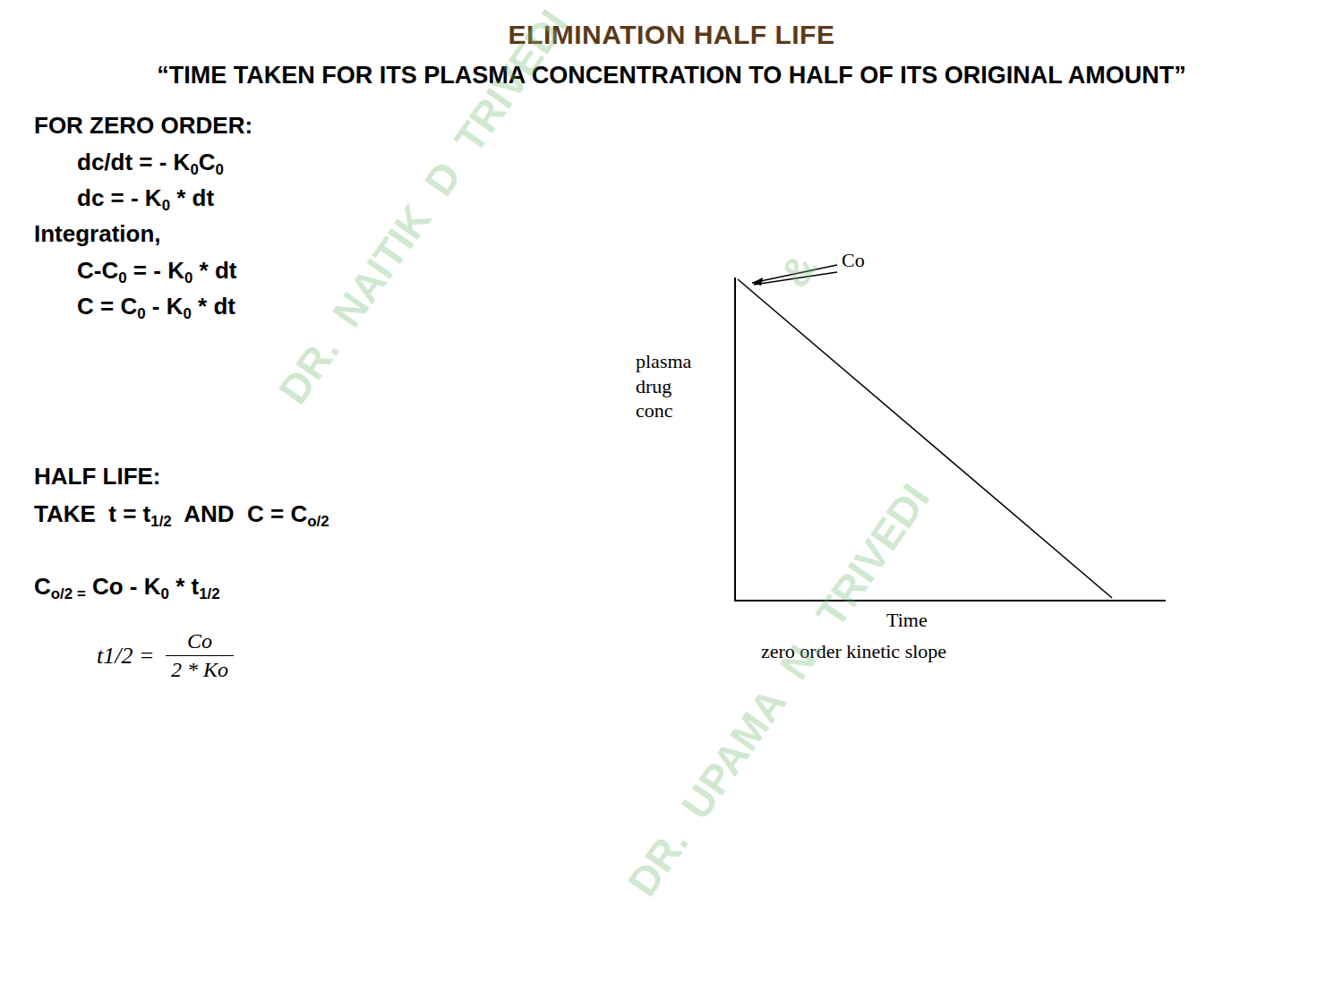ELIMINATION HALF LIFE
“TIME TAKEN FOR ITS PLASMA CONCENTRATION TO HALF OF ITS ORIGINAL AMOUNT”
FOR ZERO ORDER:
dc/dt = - K0C0
dc = - K0 * dt
Integration,
C-C0 = - K0 * dt
C = C0 - K0 * dt
HALF LIFE:
TAKE t = t1/2 AND C = Co/2
Co/2 = Co - K0 * t1/2
t1/2 = Co 2 * Ko
Co
plasma
drug
conc
Time
zero order kinetic slope
DR. NAITIK D TRIVEDI
DR. UPAMA N. TRIVEDI
&